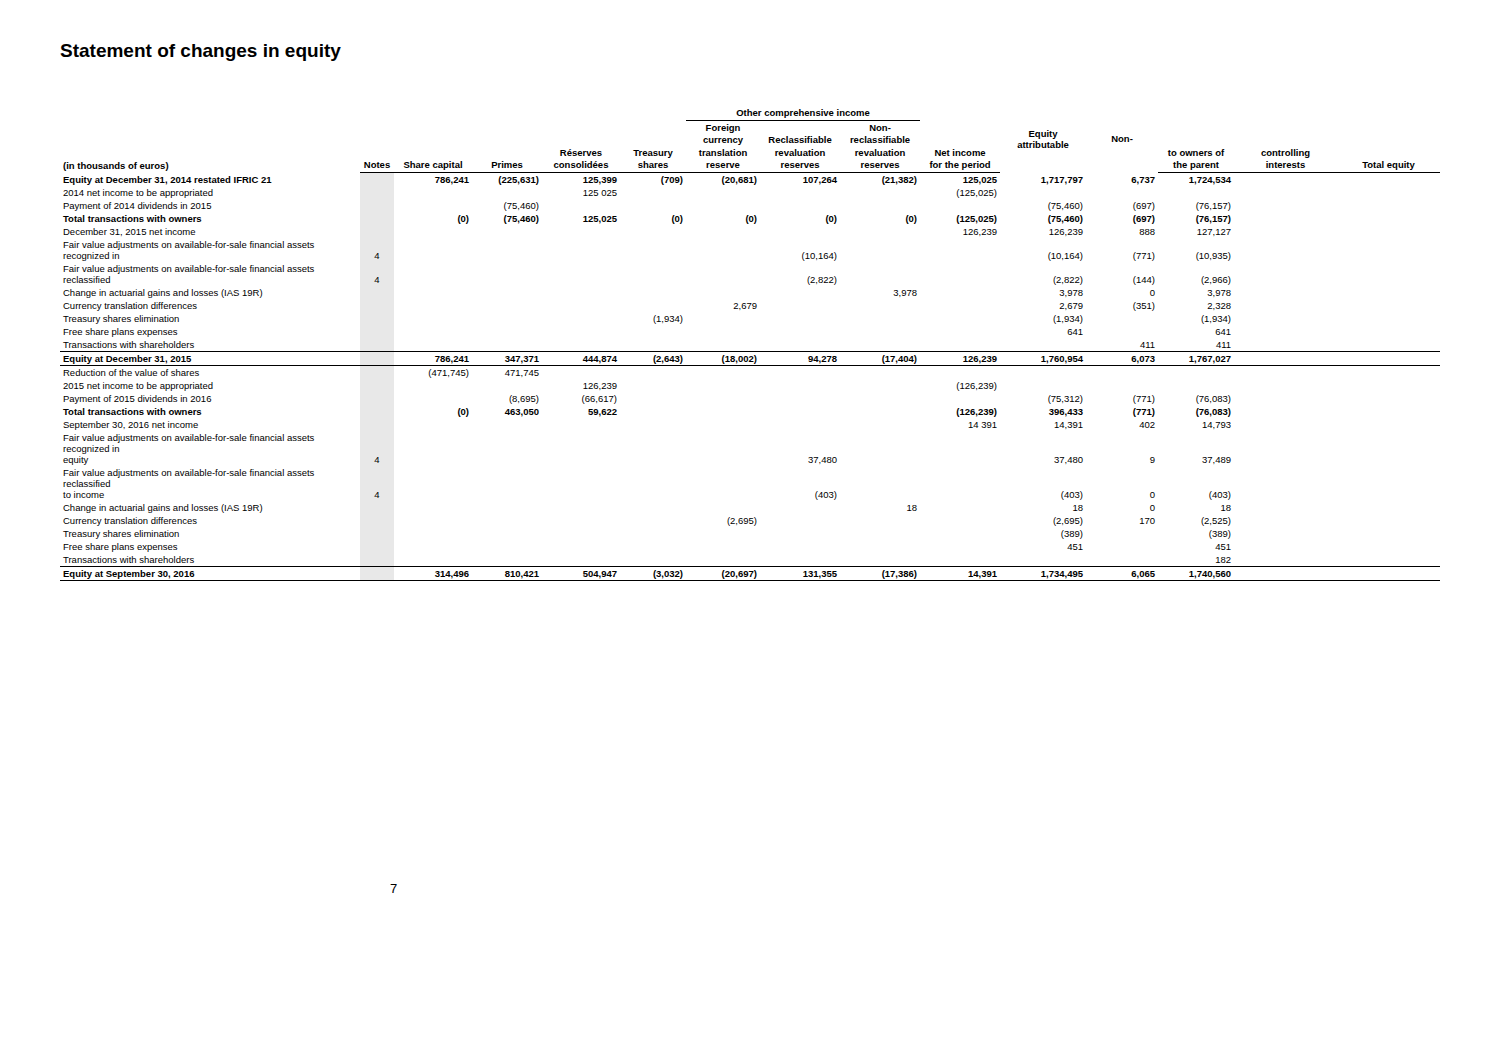Statement of changes in equity
| | | | | | | Other comprehensive income | | Equity attributable | Non- | |
| --- | --- | --- | --- | --- | --- | --- | --- | --- | --- | --- |
| (in thousands of euros) | Notes | Share capital | Primes | Réserves consolidées | Treasury shares | Foreign currency translation reserve | Reclassifiable revaluation reserves | Non- reclassifiable revaluation reserves | Net income for the period | to owners of the parent | controlling interests | Total equity |
| Equity at December 31, 2014 restated IFRIC 21 | | 786,241 | (225,631) | 125,399 | (709) | (20,681) | 107,264 | (21,382) | 125,025 | 1,717,797 | 6,737 | 1,724,534 |
| 2014 net income to be appropriated | | | | 125 025 | | | | | (125,025) | | | |
| Payment of 2014 dividends in 2015 | | | (75,460) | | | | | | | (75,460) | (697) | (76,157) |
| Total transactions with owners | | (0) | (75,460) | 125,025 | (0) | (0) | (0) | (0) | (125,025) | (75,460) | (697) | (76,157) |
| December 31, 2015 net income | | | | | | | | | 126,239 | 126,239 | 888 | 127,127 |
| Fair value adjustments on available-for-sale financial assets recognized in | 4 | | | | | | (10,164) | | | (10,164) | (771) | (10,935) |
| Fair value adjustments on available-for-sale financial assets reclassified | 4 | | | | | | (2,822) | | | (2,822) | (144) | (2,966) |
| Change in actuarial gains and losses (IAS 19R) | | | | | | | | 3,978 | | 3,978 | 0 | 3,978 |
| Currency translation differences | | | | | | 2,679 | | | | 2,679 | (351) | 2,328 |
| Treasury shares elimination | | | | | (1,934) | | | | | (1,934) | | (1,934) |
| Free share plans expenses | | | | | | | | | | 641 | | 641 |
| Transactions with shareholders | | | | | | | | | | | 411 | 411 |
| Equity at December 31, 2015 | | 786,241 | 347,371 | 444,874 | (2,643) | (18,002) | 94,278 | (17,404) | 126,239 | 1,760,954 | 6,073 | 1,767,027 |
| Reduction of the value of shares | | (471,745) | 471,745 | | | | | | | | | |
| 2015 net income to be appropriated | | | | 126,239 | | | | | (126,239) | | | |
| Payment of 2015 dividends in 2016 | | | (8,695) | (66,617) | | | | | | (75,312) | (771) | (76,083) |
| Total transactions with owners | | (0) | 463,050 | 59,622 | | | | | (126,239) | 396,433 | (771) | (76,083) |
| September 30, 2016 net income | | | | | | | | | 14 391 | 14,391 | 402 | 14,793 |
| Fair value adjustments on available-for-sale financial assets recognized in equity | 4 | | | | | | 37,480 | | | 37,480 | 9 | 37,489 |
| Fair value adjustments on available-for-sale financial assets reclassified to income | 4 | | | | | | (403) | | | (403) | 0 | (403) |
| Change in actuarial gains and losses (IAS 19R) | | | | | | | | 18 | | 18 | 0 | 18 |
| Currency translation differences | | | | | | (2,695) | | | | (2,695) | 170 | (2,525) |
| Treasury shares elimination | | | | | | | | | | (389) | | (389) |
| Free share plans expenses | | | | | | | | | | 451 | | 451 |
| Transactions with shareholders | | | | | | | | | | | | 182 |
| Equity at September 30, 2016 | | 314,496 | 810,421 | 504,947 | (3,032) | (20,697) | 131,355 | (17,386) | 14,391 | 1,734,495 | 6,065 | 1,740,560 |
7